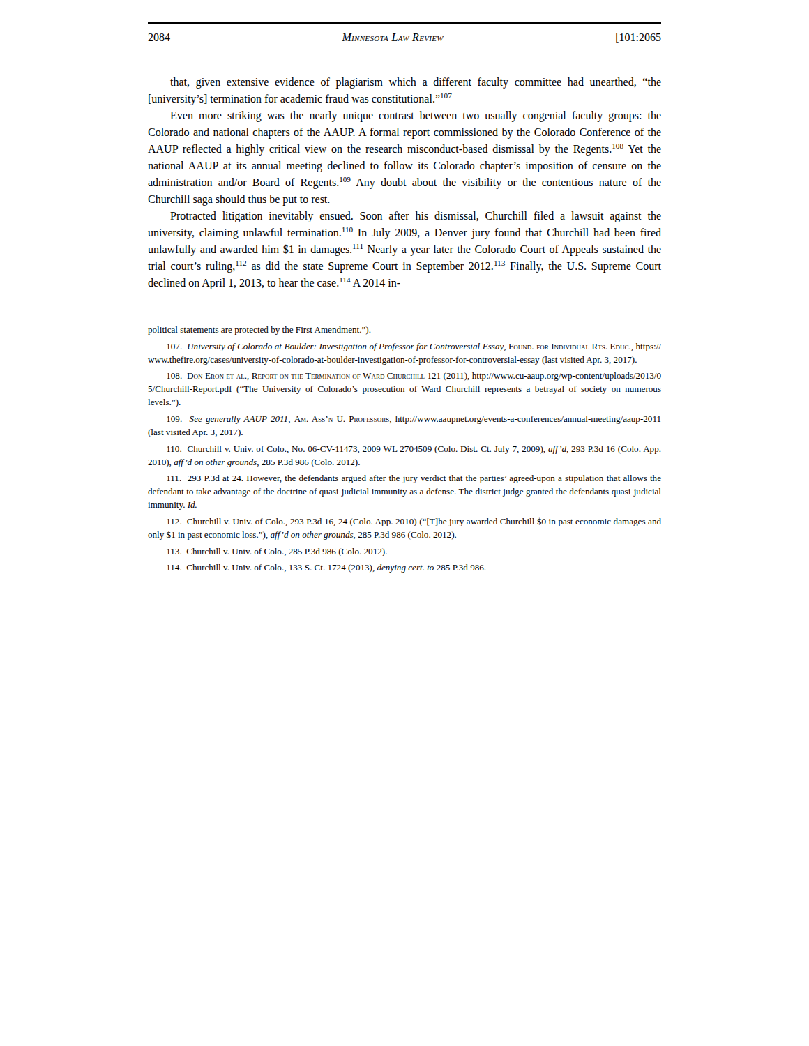2084 Minnesota Law Review [101:2065
that, given extensive evidence of plagiarism which a different faculty committee had unearthed, “the [university’s] termination for academic fraud was constitutional.”107
Even more striking was the nearly unique contrast between two usually congenial faculty groups: the Colorado and national chapters of the AAUP. A formal report commissioned by the Colorado Conference of the AAUP reflected a highly critical view on the research misconduct-based dismissal by the Regents.108 Yet the national AAUP at its annual meeting declined to follow its Colorado chapter’s imposition of censure on the administration and/or Board of Regents.109 Any doubt about the visibility or the contentious nature of the Churchill saga should thus be put to rest.
Protracted litigation inevitably ensued. Soon after his dismissal, Churchill filed a lawsuit against the university, claiming unlawful termination.110 In July 2009, a Denver jury found that Churchill had been fired unlawfully and awarded him $1 in damages.111 Nearly a year later the Colorado Court of Appeals sustained the trial court’s ruling,112 as did the state Supreme Court in September 2012.113 Finally, the U.S. Supreme Court declined on April 1, 2013, to hear the case.114 A 2014 in-
political statements are protected by the First Amendment.”).
107. University of Colorado at Boulder: Investigation of Professor for Controversial Essay, Found. for Individual Rts. Educ., https://www.thefire.org/cases/university-of-colorado-at-boulder-investigation-of-professor-for-controversial-essay (last visited Apr. 3, 2017).
108. Don Eron et al., Report on the Termination of Ward Churchill 121 (2011), http://www.cu-aaup.org/wp-content/uploads/2013/05/Churchill-Report.pdf (“The University of Colorado’s prosecution of Ward Churchill represents a betrayal of society on numerous levels.”).
109. See generally AAUP 2011, Am. Ass’n U. Professors, http://www.aaupnet.org/events-a-conferences/annual-meeting/aaup-2011 (last visited Apr. 3, 2017).
110. Churchill v. Univ. of Colo., No. 06-CV-11473, 2009 WL 2704509 (Colo. Dist. Ct. July 7, 2009), aff’d, 293 P.3d 16 (Colo. App. 2010), aff’d on other grounds, 285 P.3d 986 (Colo. 2012).
111. 293 P.3d at 24. However, the defendants argued after the jury verdict that the parties’ agreed-upon a stipulation that allows the defendant to take advantage of the doctrine of quasi-judicial immunity as a defense. The district judge granted the defendants quasi-judicial immunity. Id.
112. Churchill v. Univ. of Colo., 293 P.3d 16, 24 (Colo. App. 2010) (“[T]he jury awarded Churchill $0 in past economic damages and only $1 in past economic loss.”), aff’d on other grounds, 285 P.3d 986 (Colo. 2012).
113. Churchill v. Univ. of Colo., 285 P.3d 986 (Colo. 2012).
114. Churchill v. Univ. of Colo., 133 S. Ct. 1724 (2013), denying cert. to 285 P.3d 986.